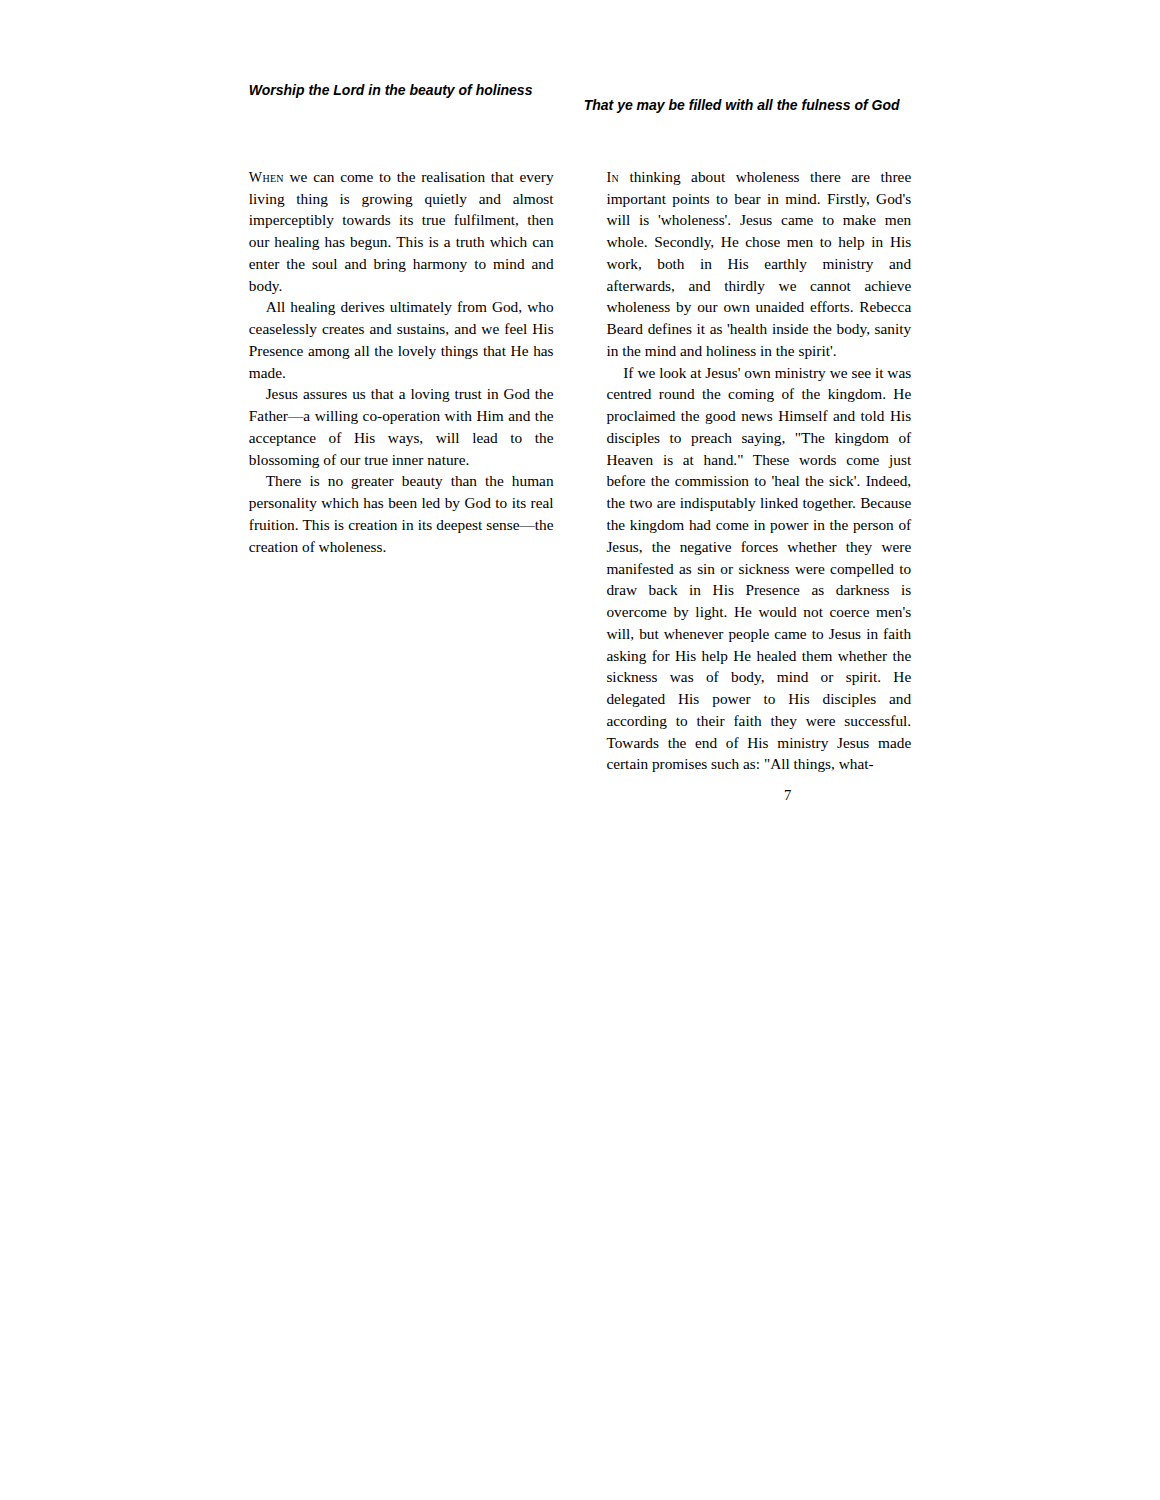Worship the Lord in the beauty of holiness
That ye may be filled with all the fulness of God
When we can come to the realisation that every living thing is growing quietly and almost imperceptibly towards its true fulfilment, then our healing has begun. This is a truth which can enter the soul and bring harmony to mind and body.
All healing derives ultimately from God, who ceaselessly creates and sustains, and we feel His Presence among all the lovely things that He has made.
Jesus assures us that a loving trust in God the Father—a willing co-operation with Him and the acceptance of His ways, will lead to the blossoming of our true inner nature.
There is no greater beauty than the human personality which has been led by God to its real fruition. This is creation in its deepest sense—the creation of wholeness.
In thinking about wholeness there are three important points to bear in mind. Firstly, God's will is 'wholeness'. Jesus came to make men whole. Secondly, He chose men to help in His work, both in His earthly ministry and afterwards, and thirdly we cannot achieve wholeness by our own unaided efforts. Rebecca Beard defines it as 'health inside the body, sanity in the mind and holiness in the spirit'.
If we look at Jesus' own ministry we see it was centred round the coming of the kingdom. He proclaimed the good news Himself and told His disciples to preach saying, "The kingdom of Heaven is at hand." These words come just before the commission to 'heal the sick'. Indeed, the two are indisputably linked together. Because the kingdom had come in power in the person of Jesus, the negative forces whether they were manifested as sin or sickness were compelled to draw back in His Presence as darkness is overcome by light. He would not coerce men's will, but whenever people came to Jesus in faith asking for His help He healed them whether the sickness was of body, mind or spirit. He delegated His power to His disciples and according to their faith they were successful. Towards the end of His ministry Jesus made certain promises such as: "All things, what-
7